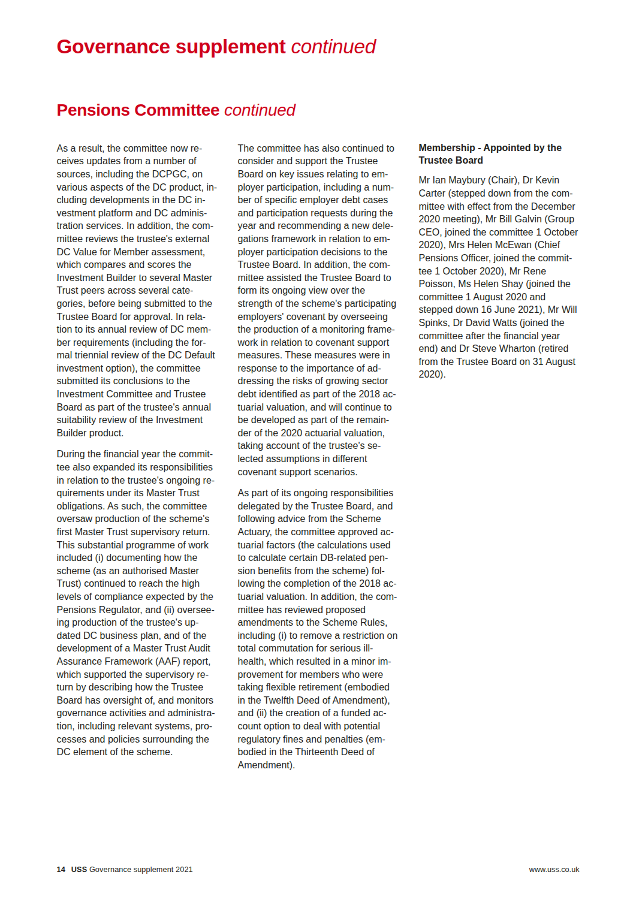Governance supplement continued
Pensions Committee continued
As a result, the committee now receives updates from a number of sources, including the DCPGC, on various aspects of the DC product, including developments in the DC investment platform and DC administration services. In addition, the committee reviews the trustee's external DC Value for Member assessment, which compares and scores the Investment Builder to several Master Trust peers across several categories, before being submitted to the Trustee Board for approval. In relation to its annual review of DC member requirements (including the formal triennial review of the DC Default investment option), the committee submitted its conclusions to the Investment Committee and Trustee Board as part of the trustee's annual suitability review of the Investment Builder product.
During the financial year the committee also expanded its responsibilities in relation to the trustee's ongoing requirements under its Master Trust obligations. As such, the committee oversaw production of the scheme's first Master Trust supervisory return. This substantial programme of work included (i) documenting how the scheme (as an authorised Master Trust) continued to reach the high levels of compliance expected by the Pensions Regulator, and (ii) overseeing production of the trustee's updated DC business plan, and of the development of a Master Trust Audit Assurance Framework (AAF) report, which supported the supervisory return by describing how the Trustee Board has oversight of, and monitors governance activities and administration, including relevant systems, processes and policies surrounding the DC element of the scheme.
The committee has also continued to consider and support the Trustee Board on key issues relating to employer participation, including a number of specific employer debt cases and participation requests during the year and recommending a new delegations framework in relation to employer participation decisions to the Trustee Board. In addition, the committee assisted the Trustee Board to form its ongoing view over the strength of the scheme's participating employers' covenant by overseeing the production of a monitoring framework in relation to covenant support measures. These measures were in response to the importance of addressing the risks of growing sector debt identified as part of the 2018 actuarial valuation, and will continue to be developed as part of the remainder of the 2020 actuarial valuation, taking account of the trustee's selected assumptions in different covenant support scenarios.
As part of its ongoing responsibilities delegated by the Trustee Board, and following advice from the Scheme Actuary, the committee approved actuarial factors (the calculations used to calculate certain DB-related pension benefits from the scheme) following the completion of the 2018 actuarial valuation. In addition, the committee has reviewed proposed amendments to the Scheme Rules, including (i) to remove a restriction on total commutation for serious ill-health, which resulted in a minor improvement for members who were taking flexible retirement (embodied in the Twelfth Deed of Amendment), and (ii) the creation of a funded account option to deal with potential regulatory fines and penalties (embodied in the Thirteenth Deed of Amendment).
Membership - Appointed by the Trustee Board
Mr Ian Maybury (Chair), Dr Kevin Carter (stepped down from the committee with effect from the December 2020 meeting), Mr Bill Galvin (Group CEO, joined the committee 1 October 2020), Mrs Helen McEwan (Chief Pensions Officer, joined the committee 1 October 2020), Mr Rene Poisson, Ms Helen Shay (joined the committee 1 August 2020 and stepped down 16 June 2021), Mr Will Spinks, Dr David Watts (joined the committee after the financial year end) and Dr Steve Wharton (retired from the Trustee Board on 31 August 2020).
14 USS Governance supplement 2021
www.uss.co.uk